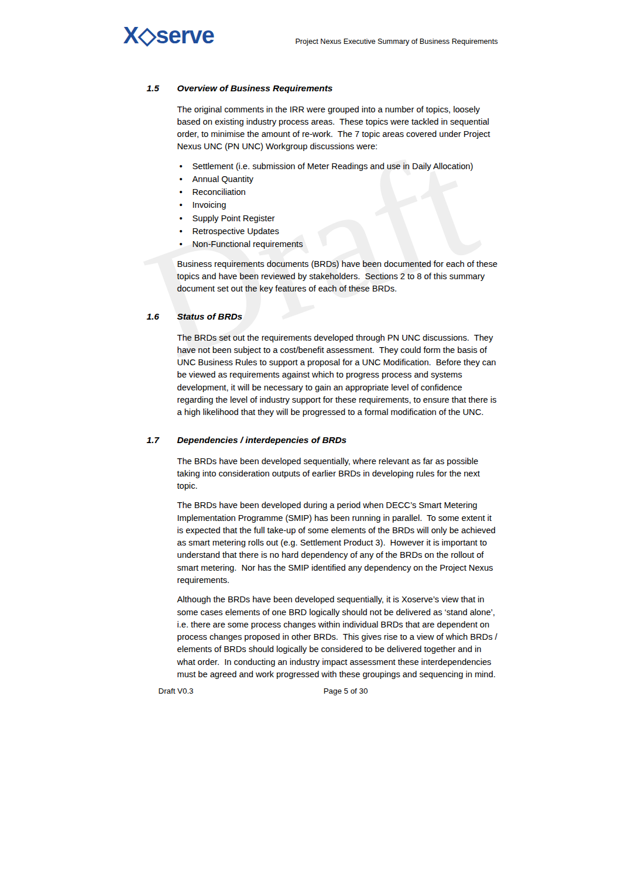Draft
X◇serve
Project Nexus Executive Summary of Business Requirements
1.5
Overview of Business Requirements
The original comments in the IRR were grouped into a number of topics, loosely based on existing industry process areas. These topics were tackled in sequential order, to minimise the amount of re-work. The 7 topic areas covered under Project Nexus UNC (PN UNC) Workgroup discussions were:
Settlement (i.e. submission of Meter Readings and use in Daily Allocation)
Annual Quantity
Reconciliation
Invoicing
Supply Point Register
Retrospective Updates
Non-Functional requirements
Business requirements documents (BRDs) have been documented for each of these topics and have been reviewed by stakeholders. Sections 2 to 8 of this summary document set out the key features of each of these BRDs.
1.6
Status of BRDs
The BRDs set out the requirements developed through PN UNC discussions. They have not been subject to a cost/benefit assessment. They could form the basis of UNC Business Rules to support a proposal for a UNC Modification. Before they can be viewed as requirements against which to progress process and systems development, it will be necessary to gain an appropriate level of confidence regarding the level of industry support for these requirements, to ensure that there is a high likelihood that they will be progressed to a formal modification of the UNC.
1.7
Dependencies / interdepencies of BRDs
The BRDs have been developed sequentially, where relevant as far as possible taking into consideration outputs of earlier BRDs in developing rules for the next topic.
The BRDs have been developed during a period when DECC’s Smart Metering Implementation Programme (SMIP) has been running in parallel. To some extent it is expected that the full take-up of some elements of the BRDs will only be achieved as smart metering rolls out (e.g. Settlement Product 3). However it is important to understand that there is no hard dependency of any of the BRDs on the rollout of smart metering. Nor has the SMIP identified any dependency on the Project Nexus requirements.
Although the BRDs have been developed sequentially, it is Xoserve’s view that in some cases elements of one BRD logically should not be delivered as ‘stand alone’, i.e. there are some process changes within individual BRDs that are dependent on process changes proposed in other BRDs. This gives rise to a view of which BRDs / elements of BRDs should logically be considered to be delivered together and in what order. In conducting an industry impact assessment these interdependencies must be agreed and work progressed with these groupings and sequencing in mind.
Draft V0.3
Page 5 of 30